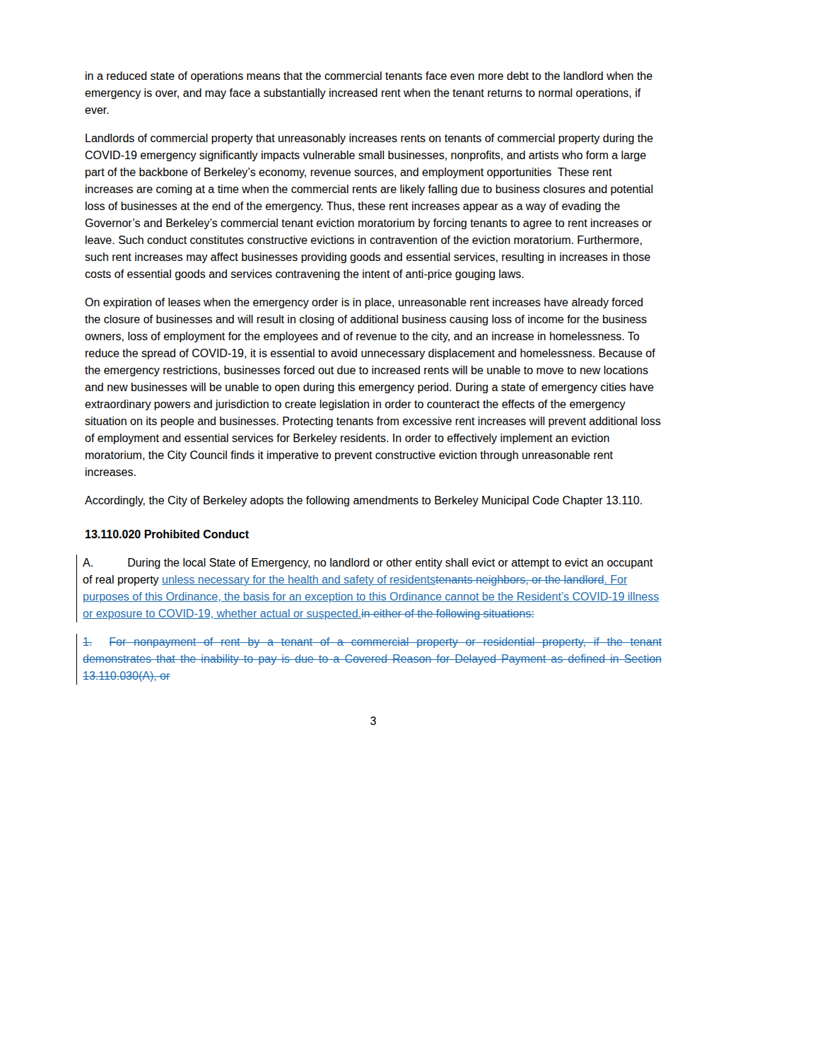in a reduced state of operations means that the commercial tenants face even more debt to the landlord when the emergency is over, and may face a substantially increased rent when the tenant returns to normal operations, if ever.
Landlords of commercial property that unreasonably increases rents on tenants of commercial property during the COVID-19 emergency significantly impacts vulnerable small businesses, nonprofits, and artists who form a large part of the backbone of Berkeley’s economy, revenue sources, and employment opportunities These rent increases are coming at a time when the commercial rents are likely falling due to business closures and potential loss of businesses at the end of the emergency. Thus, these rent increases appear as a way of evading the Governor’s and Berkeley’s commercial tenant eviction moratorium by forcing tenants to agree to rent increases or leave. Such conduct constitutes constructive evictions in contravention of the eviction moratorium. Furthermore, such rent increases may affect businesses providing goods and essential services, resulting in increases in those costs of essential goods and services contravening the intent of anti-price gouging laws.
On expiration of leases when the emergency order is in place, unreasonable rent increases have already forced the closure of businesses and will result in closing of additional business causing loss of income for the business owners, loss of employment for the employees and of revenue to the city, and an increase in homelessness. To reduce the spread of COVID-19, it is essential to avoid unnecessary displacement and homelessness. Because of the emergency restrictions, businesses forced out due to increased rents will be unable to move to new locations and new businesses will be unable to open during this emergency period. During a state of emergency cities have extraordinary powers and jurisdiction to create legislation in order to counteract the effects of the emergency situation on its people and businesses. Protecting tenants from excessive rent increases will prevent additional loss of employment and essential services for Berkeley residents. In order to effectively implement an eviction moratorium, the City Council finds it imperative to prevent constructive eviction through unreasonable rent increases.
Accordingly, the City of Berkeley adopts the following amendments to Berkeley Municipal Code Chapter 13.110.
13.110.020 Prohibited Conduct
A. During the local State of Emergency, no landlord or other entity shall evict or attempt to evict an occupant of real property unless necessary for the health and safety of residents tenants neighbors, or the landlord. For purposes of this Ordinance, the basis for an exception to this Ordinance cannot be the Resident’s COVID-19 illness or exposure to COVID-19, whether actual or suspected. in either of the following situations:
1. For nonpayment of rent by a tenant of a commercial property or residential property, if the tenant demonstrates that the inability to pay is due to a Covered Reason for Delayed Payment as defined in Section 13.110.030(A), or
3